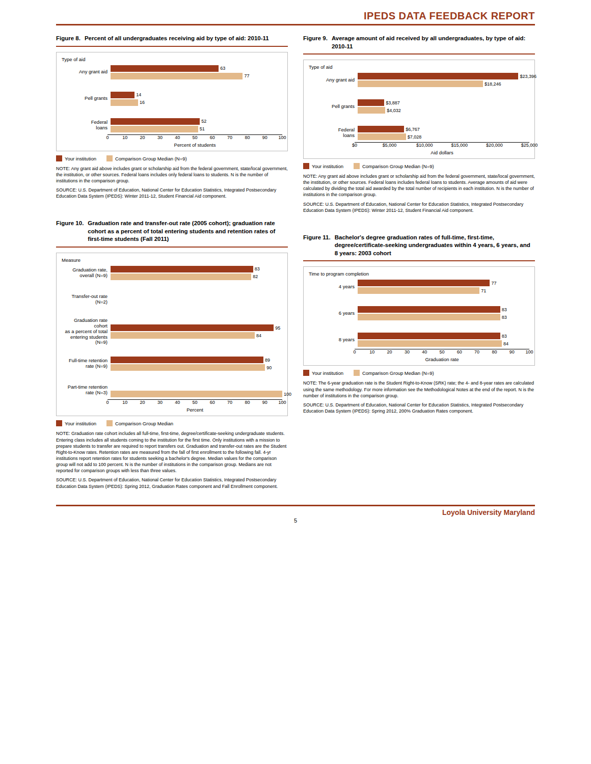IPEDS DATA FEEDBACK REPORT
Figure 8. Percent of all undergraduates receiving aid by type of aid: 2010-11
Type of aid
Any grant aid
63
77
Pell grants
14
16
Federal
loans
52
51
0 10 20 30 40 50 60 70 80 90 100
Percent of students
Your institution Comparison Group Median (N=9)
NOTE: Any grant aid above includes grant or scholarship aid from the federal government, state/local government, the institution, or other sources. Federal loans includes only federal loans to students. N is the number of institutions in the comparison group.
SOURCE: U.S. Department of Education, National Center for Education Statistics, Integrated Postsecondary Education Data System (IPEDS): Winter 2011-12, Student Financial Aid component.
Figure 10. Graduation rate and transfer-out rate (2005 cohort); graduation rate cohort as a percent of total entering students and retention rates of first-time students (Fall 2011)
Measure
Graduation rate,
overall (N=9)
83
82
Transfer-out rate
(N=2)
Graduation rate cohort
as a percent of total
entering students (N=9)
95
84
Full-time retention
rate (N=9)
89
90
Part-time retention
rate (N=3)
100
0 10 20 30 40 50 60 70 80 90 100
Percent
Your institution Comparison Group Median
NOTE: Graduation rate cohort includes all full-time, first-time, degree/certificate-seeking undergraduate students. Entering class includes all students coming to the institution for the first time. Only institutions with a mission to prepare students to transfer are required to report transfers out. Graduation and transfer-out rates are the Student Right-to-Know rates. Retention rates are measured from the fall of first enrollment to the following fall. 4-yr institutions report retention rates for students seeking a bachelor's degree. Median values for the comparison group will not add to 100 percent. N is the number of institutions in the comparison group. Medians are not reported for comparison groups with less than three values.
SOURCE: U.S. Department of Education, National Center for Education Statistics, Integrated Postsecondary Education Data System (IPEDS): Spring 2012, Graduation Rates component and Fall Enrollment component.
Figure 9. Average amount of aid received by all undergraduates, by type of aid: 2010-11
Type of aid
Any grant aid
$23,396
$18,246
Pell grants
$3,887
$4,032
Federal
loans
$6,767
$7,028
$0 $5,000 $10,000 $15,000 $20,000 $25,000
Aid dollars
Your institution Comparison Group Median (N=9)
NOTE: Any grant aid above includes grant or scholarship aid from the federal government, state/local government, the institution, or other sources. Federal loans includes federal loans to students. Average amounts of aid were calculated by dividing the total aid awarded by the total number of recipients in each institution. N is the number of institutions in the comparison group.
SOURCE: U.S. Department of Education, National Center for Education Statistics, Integrated Postsecondary Education Data System (IPEDS): Winter 2011-12, Student Financial Aid component.
Figure 11. Bachelor's degree graduation rates of full-time, first-time, degree/certificate-seeking undergraduates within 4 years, 6 years, and 8 years: 2003 cohort
Time to program completion
4 years
77
71
6 years
83
83
8 years
83
84
0 10 20 30 40 50 60 70 80 90 100
Graduation rate
Your institution Comparison Group Median (N=9)
NOTE: The 6-year graduation rate is the Student Right-to-Know (SRK) rate; the 4- and 8-year rates are calculated using the same methodology. For more information see the Methodological Notes at the end of the report. N is the number of institutions in the comparison group.
SOURCE: U.S. Department of Education, National Center for Education Statistics, Integrated Postsecondary Education Data System (IPEDS): Spring 2012, 200% Graduation Rates component.
Loyola University Maryland
5